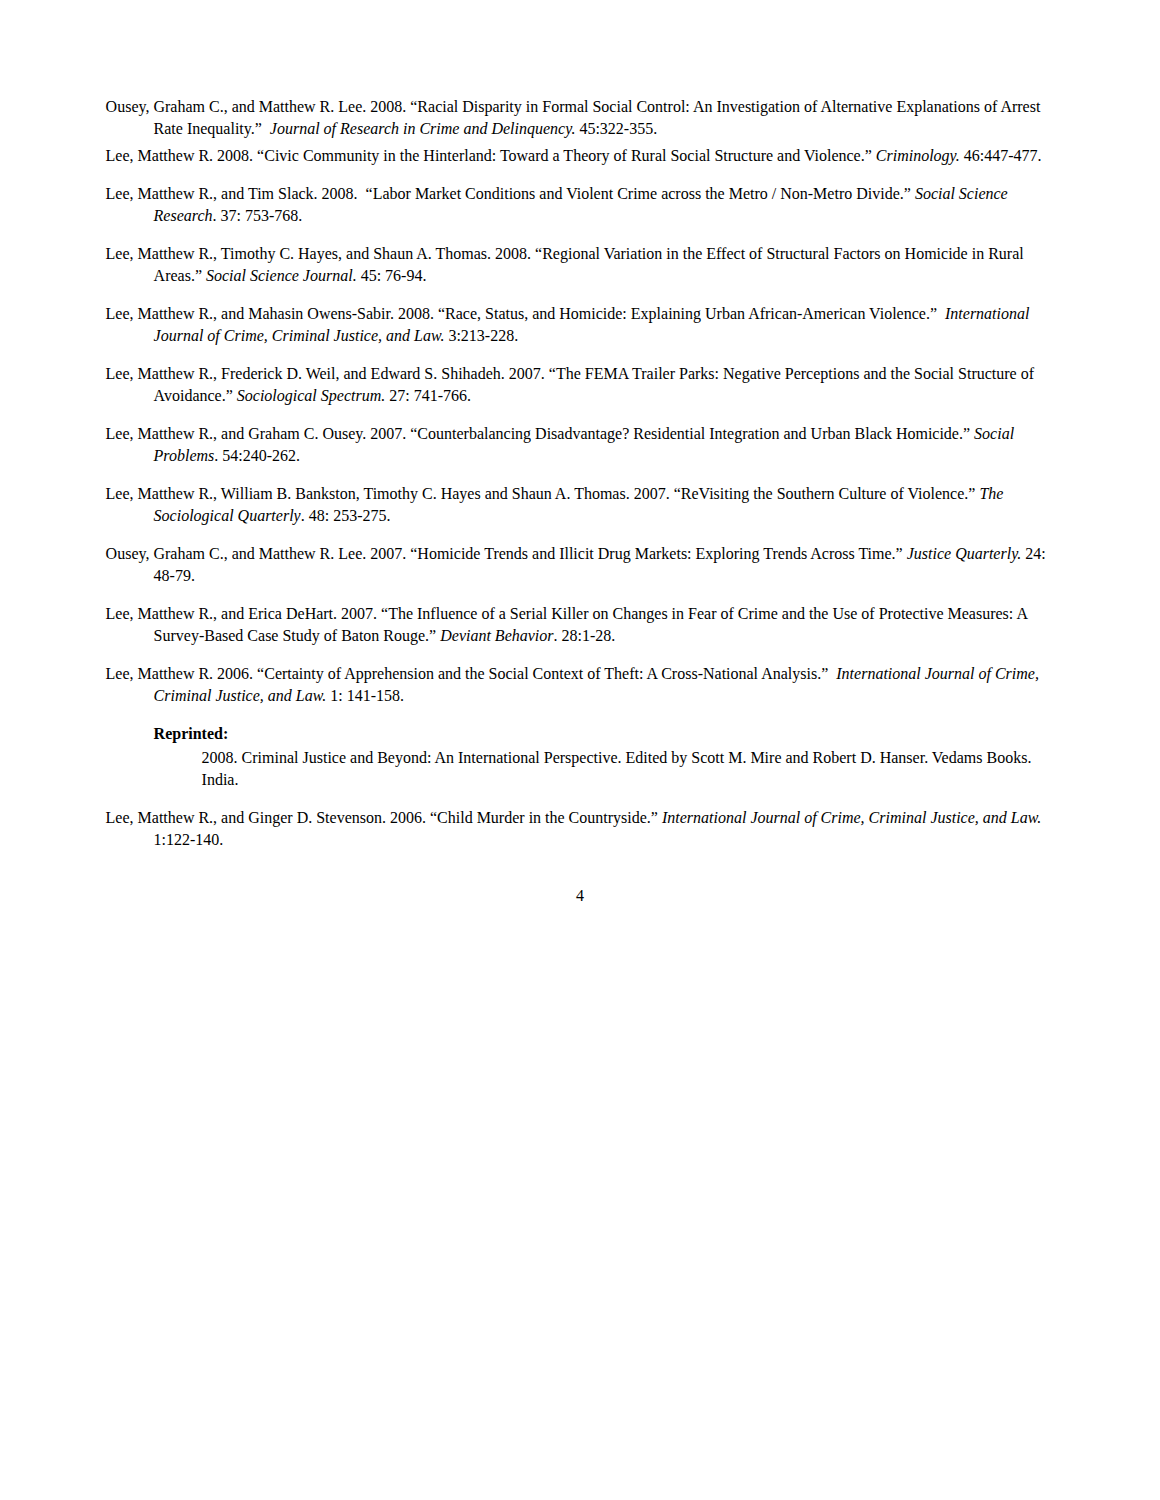Ousey, Graham C., and Matthew R. Lee. 2008. “Racial Disparity in Formal Social Control: An Investigation of Alternative Explanations of Arrest Rate Inequality.” Journal of Research in Crime and Delinquency. 45:322-355.
Lee, Matthew R. 2008. “Civic Community in the Hinterland: Toward a Theory of Rural Social Structure and Violence.” Criminology. 46:447-477.
Lee, Matthew R., and Tim Slack. 2008. “Labor Market Conditions and Violent Crime across the Metro / Non-Metro Divide.” Social Science Research. 37: 753-768.
Lee, Matthew R., Timothy C. Hayes, and Shaun A. Thomas. 2008. “Regional Variation in the Effect of Structural Factors on Homicide in Rural Areas.” Social Science Journal. 45: 76-94.
Lee, Matthew R., and Mahasin Owens-Sabir. 2008. “Race, Status, and Homicide: Explaining Urban African-American Violence.” International Journal of Crime, Criminal Justice, and Law. 3:213-228.
Lee, Matthew R., Frederick D. Weil, and Edward S. Shihadeh. 2007. “The FEMA Trailer Parks: Negative Perceptions and the Social Structure of Avoidance.” Sociological Spectrum. 27: 741-766.
Lee, Matthew R., and Graham C. Ousey. 2007. “Counterbalancing Disadvantage? Residential Integration and Urban Black Homicide.” Social Problems. 54:240-262.
Lee, Matthew R., William B. Bankston, Timothy C. Hayes and Shaun A. Thomas. 2007. “ReVisiting the Southern Culture of Violence.” The Sociological Quarterly. 48: 253-275.
Ousey, Graham C., and Matthew R. Lee. 2007. “Homicide Trends and Illicit Drug Markets: Exploring Trends Across Time.” Justice Quarterly. 24: 48-79.
Lee, Matthew R., and Erica DeHart. 2007. “The Influence of a Serial Killer on Changes in Fear of Crime and the Use of Protective Measures: A Survey-Based Case Study of Baton Rouge.” Deviant Behavior. 28:1-28.
Lee, Matthew R. 2006. “Certainty of Apprehension and the Social Context of Theft: A Cross-National Analysis.” International Journal of Crime, Criminal Justice, and Law. 1: 141-158.
Reprinted:
2008. Criminal Justice and Beyond: An International Perspective. Edited by Scott M. Mire and Robert D. Hanser. Vedams Books. India.
Lee, Matthew R., and Ginger D. Stevenson. 2006. “Child Murder in the Countryside.” International Journal of Crime, Criminal Justice, and Law. 1:122-140.
4